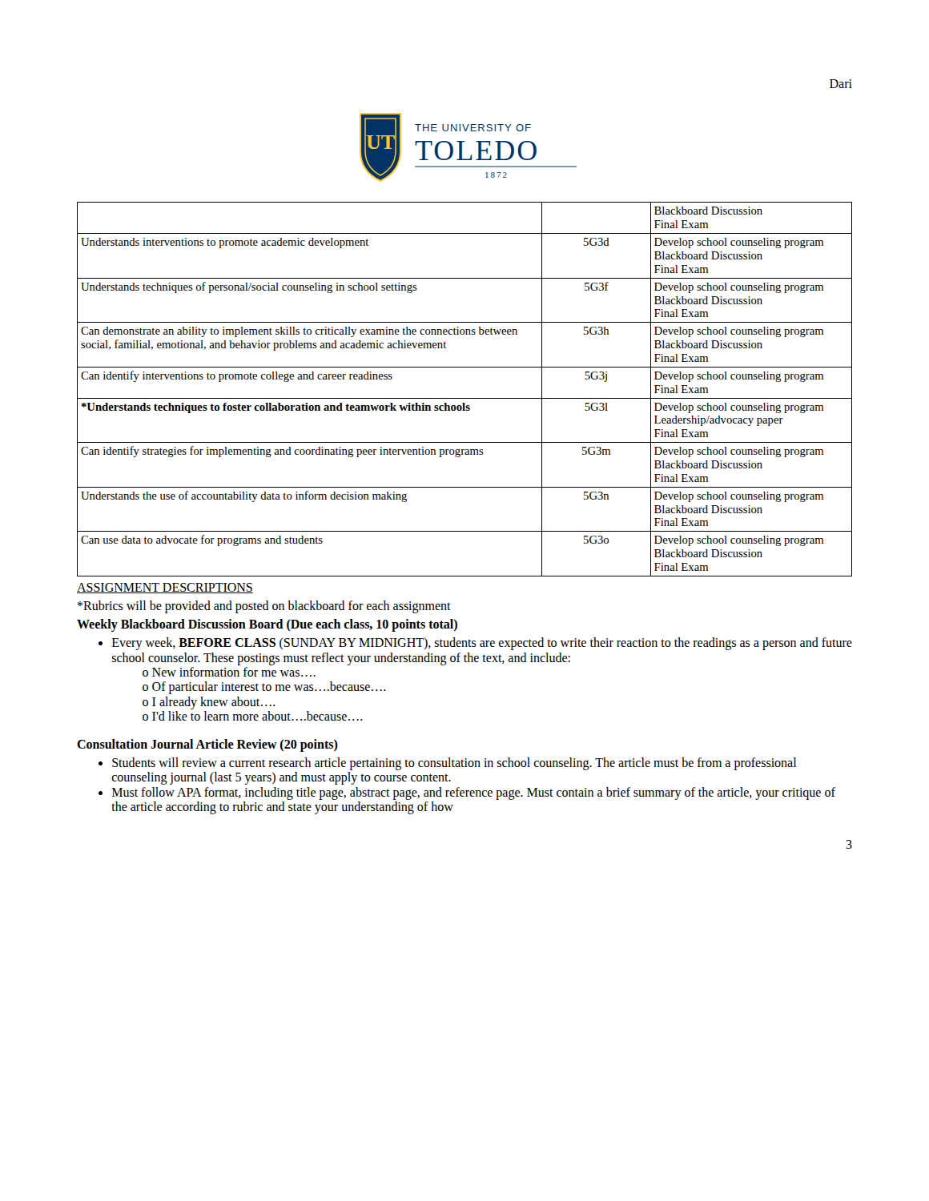Dari
UT THE UNIVERSITY OF TOLEDO 1872
| | | Blackboard Discussion Final Exam |
| Understands interventions to promote academic development | 5G3d | Develop school counseling program Blackboard Discussion Final Exam |
| Understands techniques of personal/social counseling in school settings | 5G3f | Develop school counseling program Blackboard Discussion Final Exam |
| Can demonstrate an ability to implement skills to critically examine the connections between social, familial, emotional, and behavior problems and academic achievement | 5G3h | Develop school counseling program Blackboard Discussion Final Exam |
| Can identify interventions to promote college and career readiness | 5G3j | Develop school counseling program Final Exam |
| *Understands techniques to foster collaboration and teamwork within schools | 5G3l | Develop school counseling program Leadership/advocacy paper Final Exam |
| Can identify strategies for implementing and coordinating peer intervention programs | 5G3m | Develop school counseling program Blackboard Discussion Final Exam |
| Understands the use of accountability data to inform decision making | 5G3n | Develop school counseling program Blackboard Discussion Final Exam |
| Can use data to advocate for programs and students | 5G3o | Develop school counseling program Blackboard Discussion Final Exam |
ASSIGNMENT DESCRIPTIONS
*Rubrics will be provided and posted on blackboard for each assignment
Weekly Blackboard Discussion Board (Due each class, 10 points total)
Every week, BEFORE CLASS (SUNDAY BY MIDNIGHT), students are expected to write their reaction to the readings as a person and future school counselor. These postings must reflect your understanding of the text, and include:
New information for me was….
Of particular interest to me was….because….
I already knew about….
I'd like to learn more about….because….
Consultation Journal Article Review (20 points)
Students will review a current research article pertaining to consultation in school counseling. The article must be from a professional counseling journal (last 5 years) and must apply to course content.
Must follow APA format, including title page, abstract page, and reference page. Must contain a brief summary of the article, your critique of the article according to rubric and state your understanding of how
3